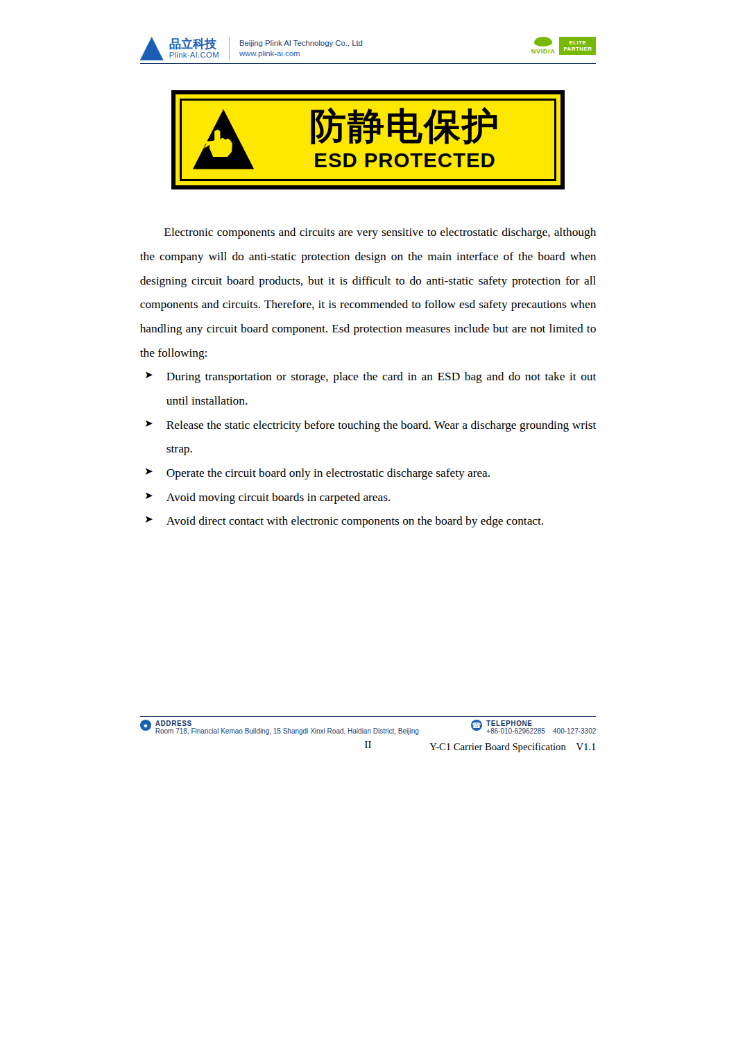品立科技Plink-AI.COM
Beijing Plink AI Technology Co., Ltd
www.plink-ai.com
NVIDIA
ELITE
PARTNER
防静电保护
ESD PROTECTED
Electronic components and circuits are very sensitive to electrostatic discharge, although the company will do anti-static protection design on the main interface of the board when designing circuit board products, but it is difficult to do anti-static safety protection for all components and circuits. Therefore, it is recommended to follow esd safety precautions when handling any circuit board component. Esd protection measures include but are not limited to the following:
During transportation or storage, place the card in an ESD bag and do not take it out until installation.
Release the static electricity before touching the board. Wear a discharge grounding wrist strap.
Operate the circuit board only in electrostatic discharge safety area.
Avoid moving circuit boards in carpeted areas.
Avoid direct contact with electronic components on the board by edge contact.
● ADDRESS Room 718, Financial Kemao Building, 15 Shangdi Xinxi Road, Haidian District, Beijing
☎ TELEPHONE +86-010-62962285 400-127-3302
II
Y-C1 Carrier Board Specification V1.1